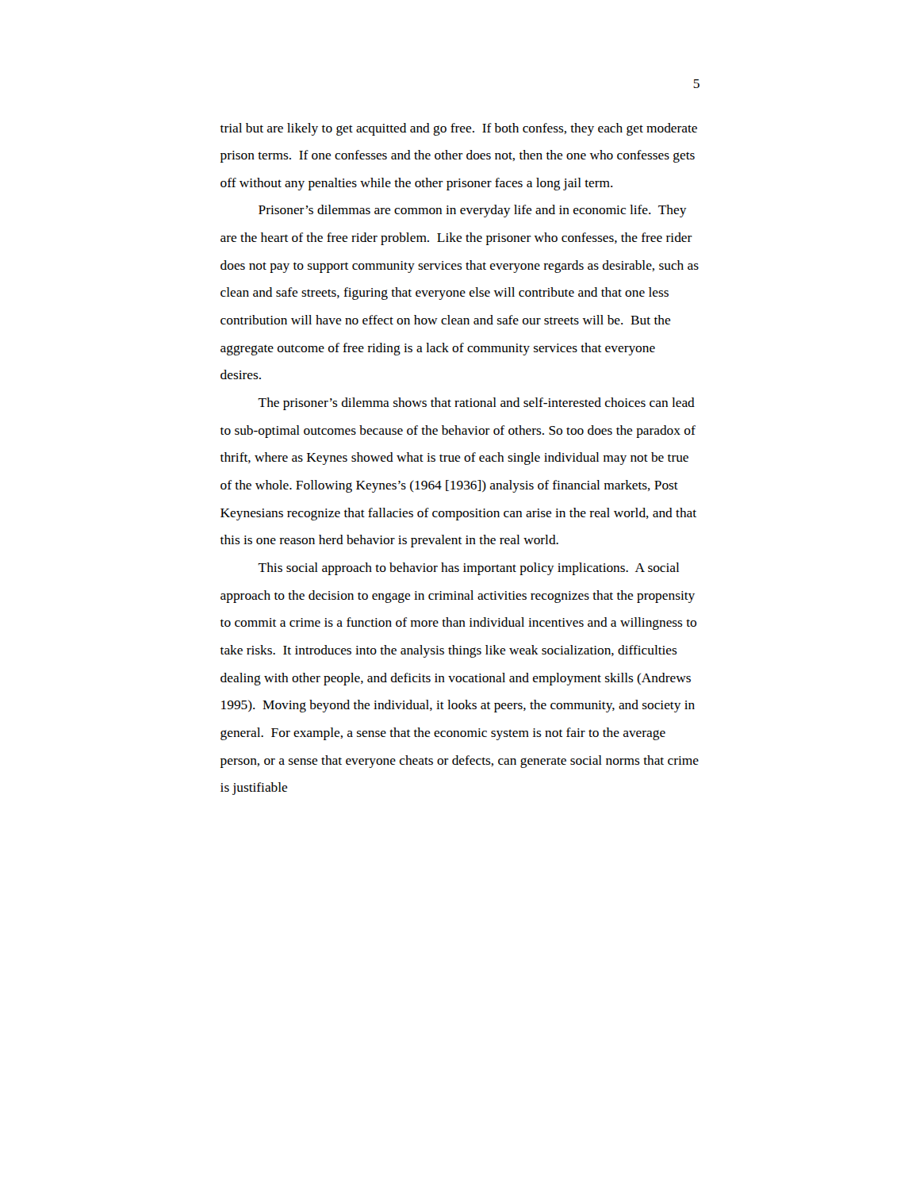5
trial but are likely to get acquitted and go free. If both confess, they each get moderate prison terms. If one confesses and the other does not, then the one who confesses gets off without any penalties while the other prisoner faces a long jail term.
Prisoner’s dilemmas are common in everyday life and in economic life. They are the heart of the free rider problem. Like the prisoner who confesses, the free rider does not pay to support community services that everyone regards as desirable, such as clean and safe streets, figuring that everyone else will contribute and that one less contribution will have no effect on how clean and safe our streets will be. But the aggregate outcome of free riding is a lack of community services that everyone desires.
The prisoner’s dilemma shows that rational and self-interested choices can lead to sub-optimal outcomes because of the behavior of others. So too does the paradox of thrift, where as Keynes showed what is true of each single individual may not be true of the whole. Following Keynes’s (1964 [1936]) analysis of financial markets, Post Keynesians recognize that fallacies of composition can arise in the real world, and that this is one reason herd behavior is prevalent in the real world.
This social approach to behavior has important policy implications. A social approach to the decision to engage in criminal activities recognizes that the propensity to commit a crime is a function of more than individual incentives and a willingness to take risks. It introduces into the analysis things like weak socialization, difficulties dealing with other people, and deficits in vocational and employment skills (Andrews 1995). Moving beyond the individual, it looks at peers, the community, and society in general. For example, a sense that the economic system is not fair to the average person, or a sense that everyone cheats or defects, can generate social norms that crime is justifiable